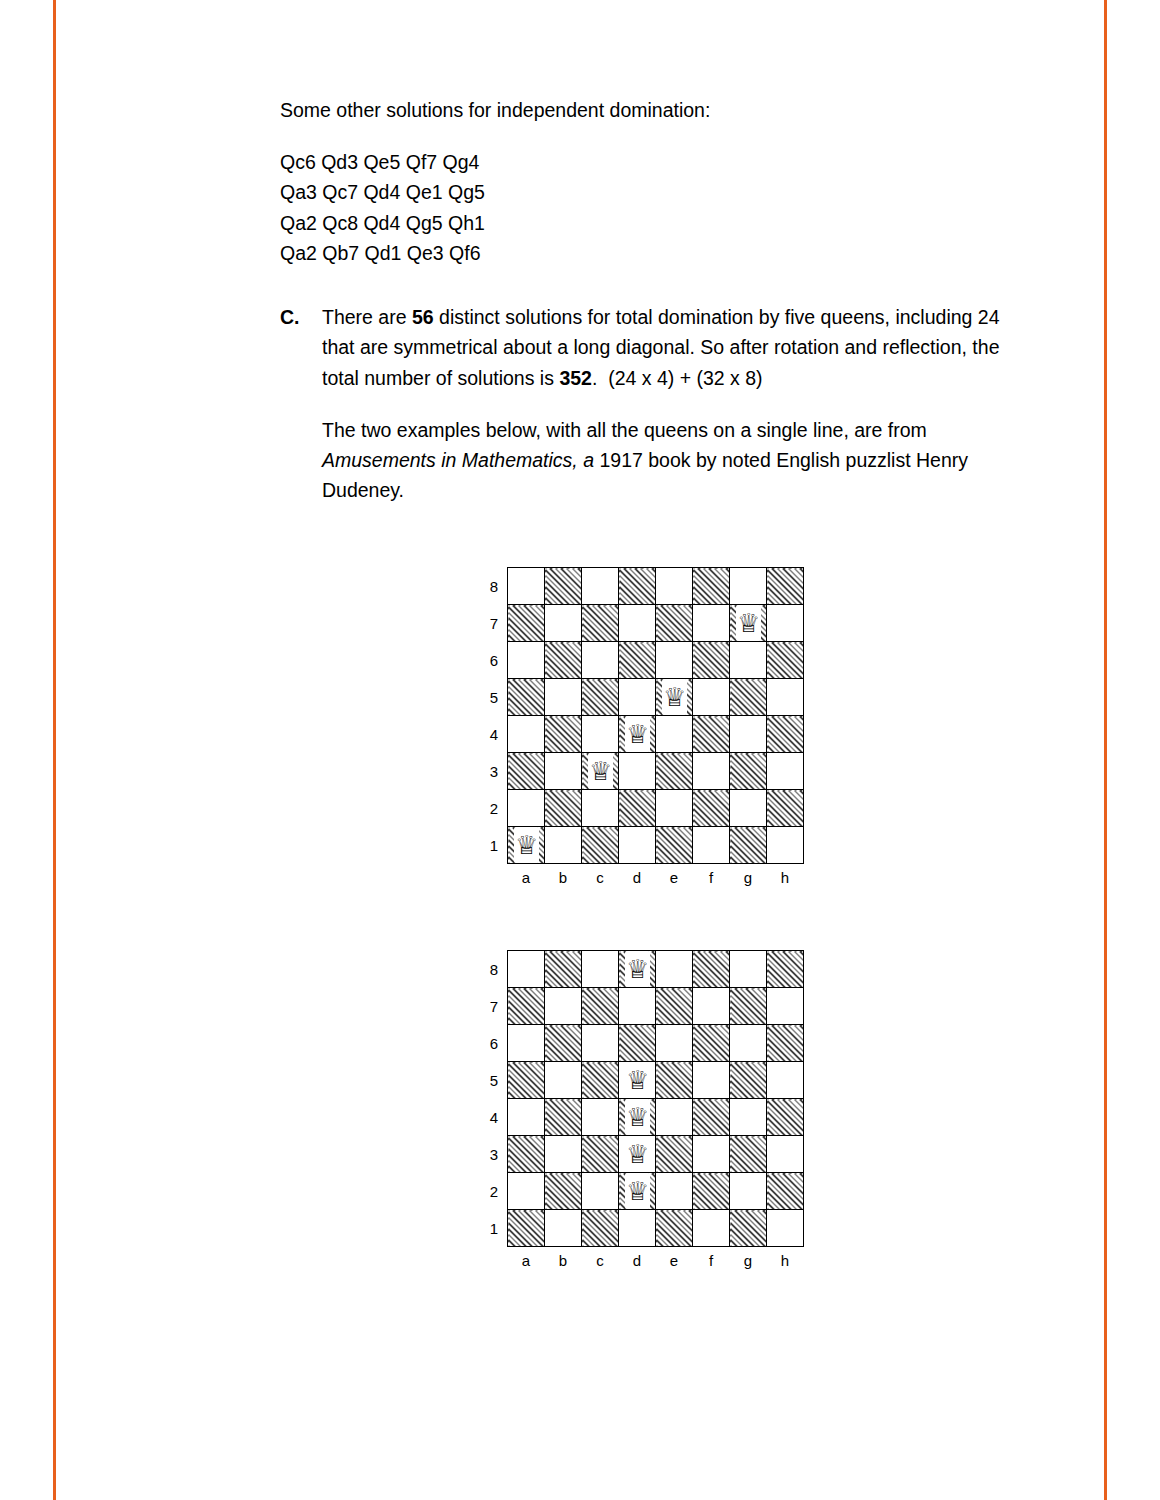Some other solutions for independent domination:
Qc6 Qd3 Qe5 Qf7 Qg4
Qa3 Qc7 Qd4 Qe1 Qg5
Qa2 Qc8 Qd4 Qg5 Qh1
Qa2 Qb7 Qd1 Qe3 Qf6
C.
There are 56 distinct solutions for total domination by five queens, including 24 that are symmetrical about a long diagonal. So after rotation and reflection, the total number of solutions is 352. (24 x 4) + (32 x 8)
The two examples below, with all the queens on a single line, are from Amusements in Mathematics, a 1917 book by noted English puzzlist Henry Dudeney.
| 8 | | | | | | | | |
| 7 | | | | | | | ♕ | |
| 6 | | | | | | | | |
| 5 | | | | | ♕ | | | |
| 4 | | | | ♕ | | | | |
| 3 | | | ♕ | | | | | |
| 2 | | | | | | | | |
| 1 | ♕ | | | | | | | |
| | a | b | c | d | e | f | g | h |
| 8 | | | | ♕ | | | | |
| 7 | | | | | | | | |
| 6 | | | | | | | | |
| 5 | | | | ♕ | | | | |
| 4 | | | | ♕ | | | | |
| 3 | | | | ♕ | | | | |
| 2 | | | | ♕ | | | | |
| 1 | | | | | | | | |
| | a | b | c | d | e | f | g | h |